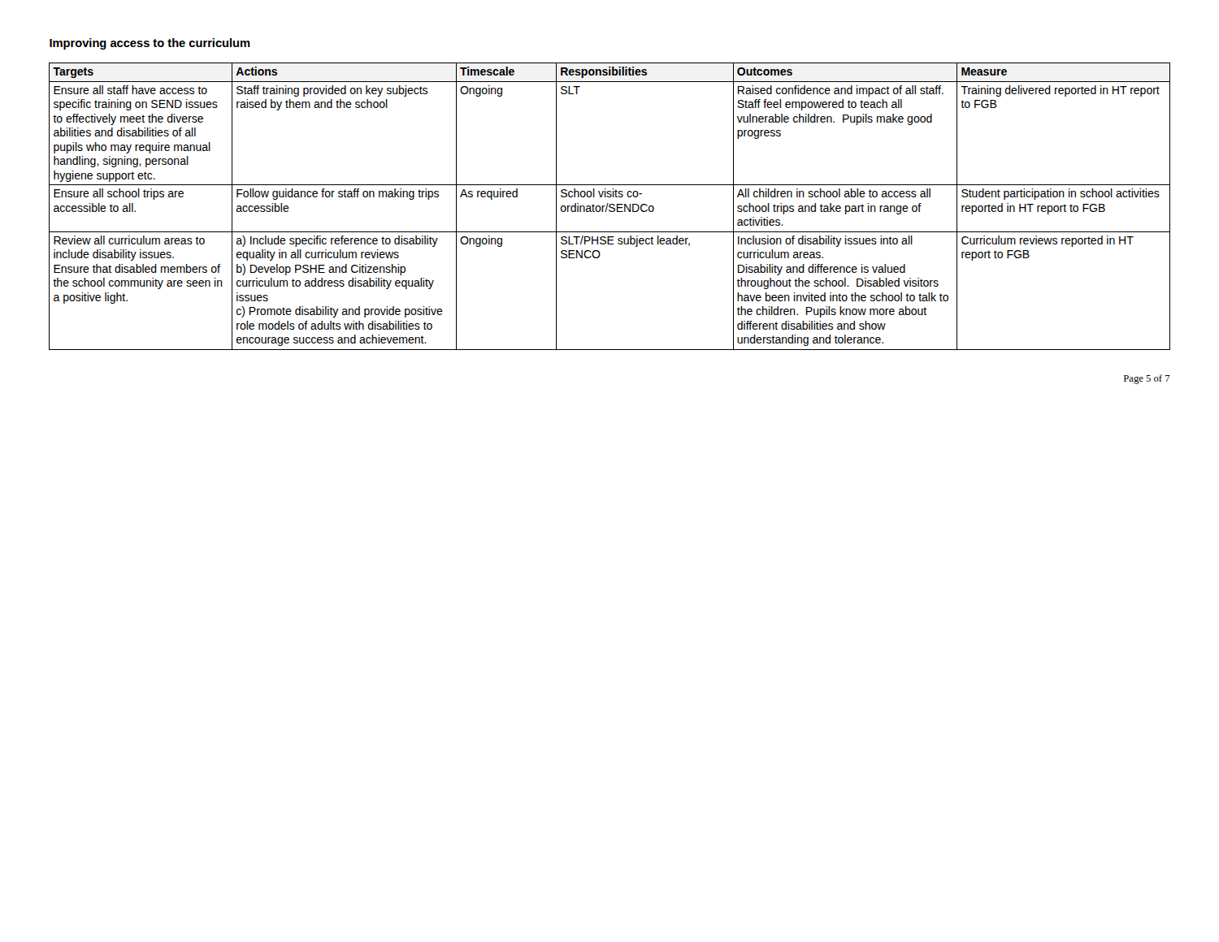Improving access to the curriculum
| Targets | Actions | Timescale | Responsibilities | Outcomes | Measure |
| --- | --- | --- | --- | --- | --- |
| Ensure all staff have access to specific training on SEND issues to effectively meet the diverse abilities and disabilities of all pupils who may require manual handling, signing, personal hygiene support etc. | Staff training provided on key subjects raised by them and the school | Ongoing | SLT | Raised confidence and impact of all staff. Staff feel empowered to teach all vulnerable children. Pupils make good progress | Training delivered reported in HT report to FGB |
| Ensure all school trips are accessible to all. | Follow guidance for staff on making trips accessible | As required | School visits co-ordinator/SENDCo | All children in school able to access all school trips and take part in range of activities. | Student participation in school activities reported in HT report to FGB |
| Review all curriculum areas to include disability issues. Ensure that disabled members of the school community are seen in a positive light. | a) Include specific reference to disability equality in all curriculum reviews b) Develop PSHE and Citizenship curriculum to address disability equality issues c) Promote disability and provide positive role models of adults with disabilities to encourage success and achievement. | Ongoing | SLT/PHSE subject leader, SENCO | Inclusion of disability issues into all curriculum areas. Disability and difference is valued throughout the school. Disabled visitors have been invited into the school to talk to the children. Pupils know more about different disabilities and show understanding and tolerance. | Curriculum reviews reported in HT report to FGB |
Page 5 of 7